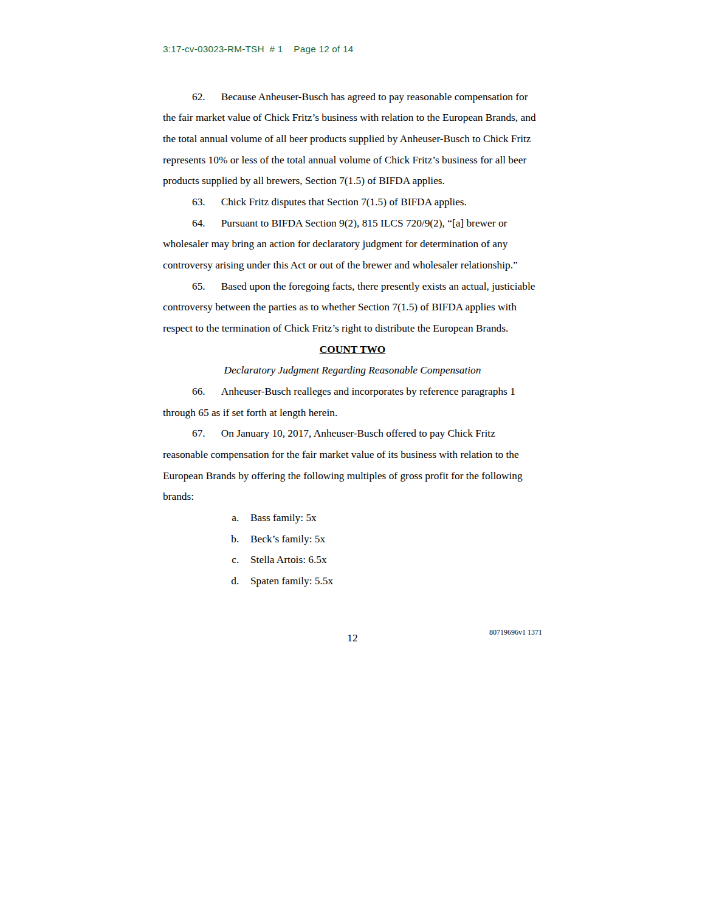3:17-cv-03023-RM-TSH # 1 Page 12 of 14
62. Because Anheuser-Busch has agreed to pay reasonable compensation for the fair market value of Chick Fritz’s business with relation to the European Brands, and the total annual volume of all beer products supplied by Anheuser-Busch to Chick Fritz represents 10% or less of the total annual volume of Chick Fritz’s business for all beer products supplied by all brewers, Section 7(1.5) of BIFDA applies.
63. Chick Fritz disputes that Section 7(1.5) of BIFDA applies.
64. Pursuant to BIFDA Section 9(2), 815 ILCS 720/9(2), “[a] brewer or wholesaler may bring an action for declaratory judgment for determination of any controversy arising under this Act or out of the brewer and wholesaler relationship.”
65. Based upon the foregoing facts, there presently exists an actual, justiciable controversy between the parties as to whether Section 7(1.5) of BIFDA applies with respect to the termination of Chick Fritz’s right to distribute the European Brands.
COUNT TWO
Declaratory Judgment Regarding Reasonable Compensation
66. Anheuser-Busch realleges and incorporates by reference paragraphs 1 through 65 as if set forth at length herein.
67. On January 10, 2017, Anheuser-Busch offered to pay Chick Fritz reasonable compensation for the fair market value of its business with relation to the European Brands by offering the following multiples of gross profit for the following brands:
Bass family: 5x
Beck’s family: 5x
Stella Artois: 6.5x
Spaten family: 5.5x
12 80719696v1 1371